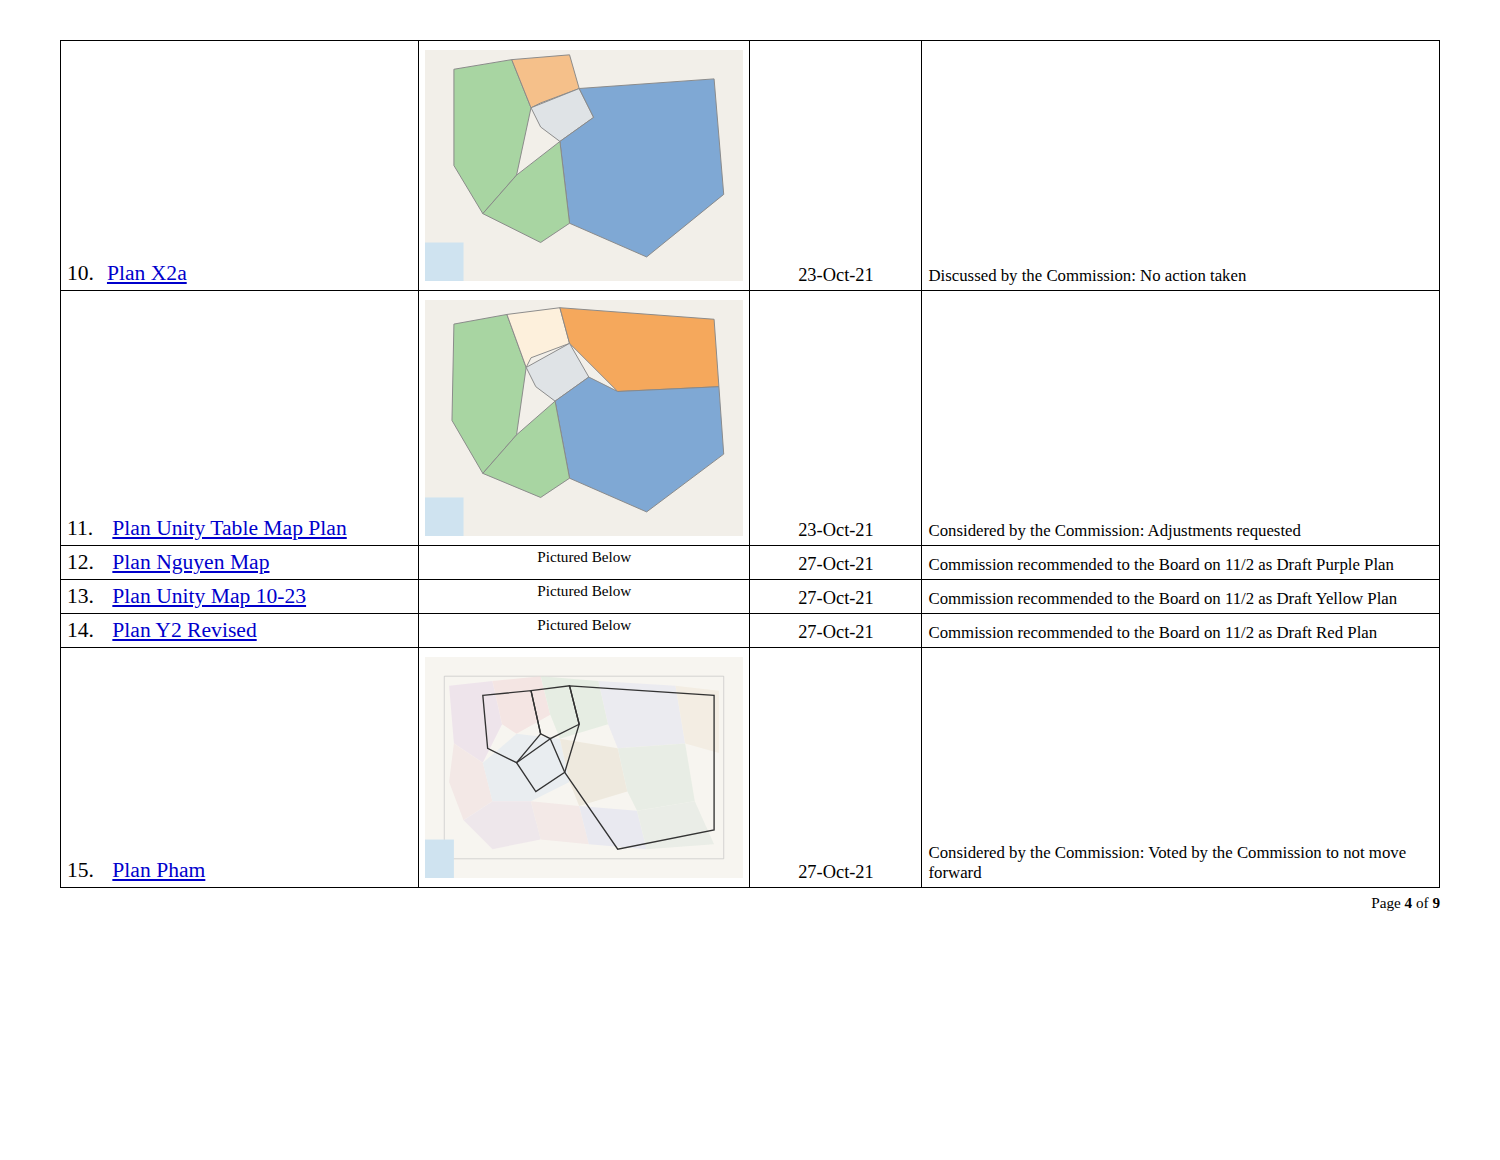| 10. Plan X2a | | 23-Oct-21 | Discussed by the Commission: No action taken |
| 11. Plan Unity Table Map Plan | | 23-Oct-21 | Considered by the Commission: Adjustments requested |
| 12. Plan Nguyen Map | Pictured Below | 27-Oct-21 | Commission recommended to the Board on 11/2 as Draft Purple Plan |
| 13. Plan Unity Map 10-23 | Pictured Below | 27-Oct-21 | Commission recommended to the Board on 11/2 as Draft Yellow Plan |
| 14. Plan Y2 Revised | Pictured Below | 27-Oct-21 | Commission recommended to the Board on 11/2 as Draft Red Plan |
| 15. Plan Pham | | 27-Oct-21 | Considered by the Commission: Voted by the Commission to not move forward |
Page 4 of 9